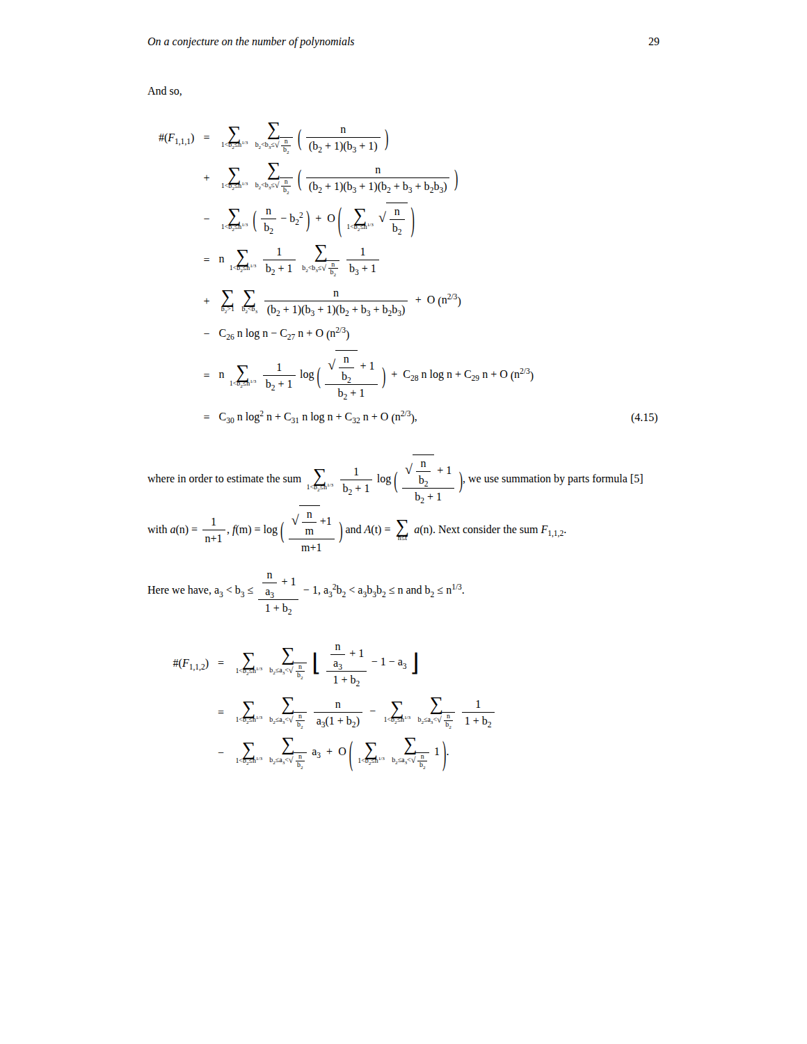On a conjecture on the number of polynomials 29
And so,
| #( F 1,1,1 ) | = | ∑ 1<b 2 ≤n 1/3 ∑ b 2 <b 3 ≤ √ n b 2 ( n (b 2 + 1)(b 3 + 1) ) | |
| | + | ∑ 1<b 2 ≤n 1/3 ∑ b 2 <b 3 ≤ √ n b 2 ( n (b 2 + 1)(b 3 + 1)(b 2 + b 3 + b 2 b 3 ) ) | |
| | − | ∑ 1<b 2 ≤n 1/3 ( n b 2 − b 2 2 ) + O ( ∑ 1<b 2 ≤n 1/3 √ n b 2 ) | |
| | = | n ∑ 1<b 2 ≤n 1/3 1 b 2 + 1 ∑ b 2 <b 3 ≤ √ n b 2 1 b 3 + 1 | |
| | + | ∑ b 2 >1 ∑ b 2 <b 3 n (b 2 + 1)(b 3 + 1)(b 2 + b 3 + b 2 b 3 ) + O ( n 2/3 ) | |
| | − | C 26 n log n − C 27 n + O ( n 2/3 ) | |
| | = | n ∑ 1<b 2 ≤n 1/3 1 b 2 + 1 log ( √ n b 2 + 1 b 2 + 1 ) + C 28 n log n + C 29 n + O ( n 2/3 ) | |
| | = | C 30 n log 2 n + C 31 n log n + C 32 n + O ( n 2/3 ) , | (4.15) |
where in order to estimate the sum ∑1<b2≤n1/3 1 b2 + 1 log ( √nb2 + 1 b2 + 1 ), we use summation by parts formula [5] with a(n) = 1 n+1, f(m) = log ( √nm+1 m+1 ) and A(t) = ∑n≤t a(n). Next consider the sum F1,1,2.
Here we have, a3 < b3 ≤ na3 + 11 + b2 − 1, a32b2 < a3b3b2 ≤ n and b2 ≤ n1/3.
| #( F 1,1,2 ) | = | ∑ 1<b 2 ≤n 1/3 ∑ b 2 ≤a 3 < √ n b 2 ⌊ n a 3 + 1 1 + b 2 − 1 − a 3 ⌋ |
| | = | ∑ 1<b 2 ≤n 1/3 ∑ b 2 ≤a 3 < √ n b 2 n a 3 (1 + b 2 ) − ∑ 1<b 2 ≤n 1/3 ∑ b 2 ≤a 3 < √ n b 2 1 1 + b 2 |
| | − | ∑ 1<b 2 ≤n 1/3 ∑ b 2 ≤a 3 < √ n b 2 a 3 + O ( ∑ 1<b 2 ≤n 1/3 ∑ b 2 ≤a 3 < √ n b 2 1 ) . |